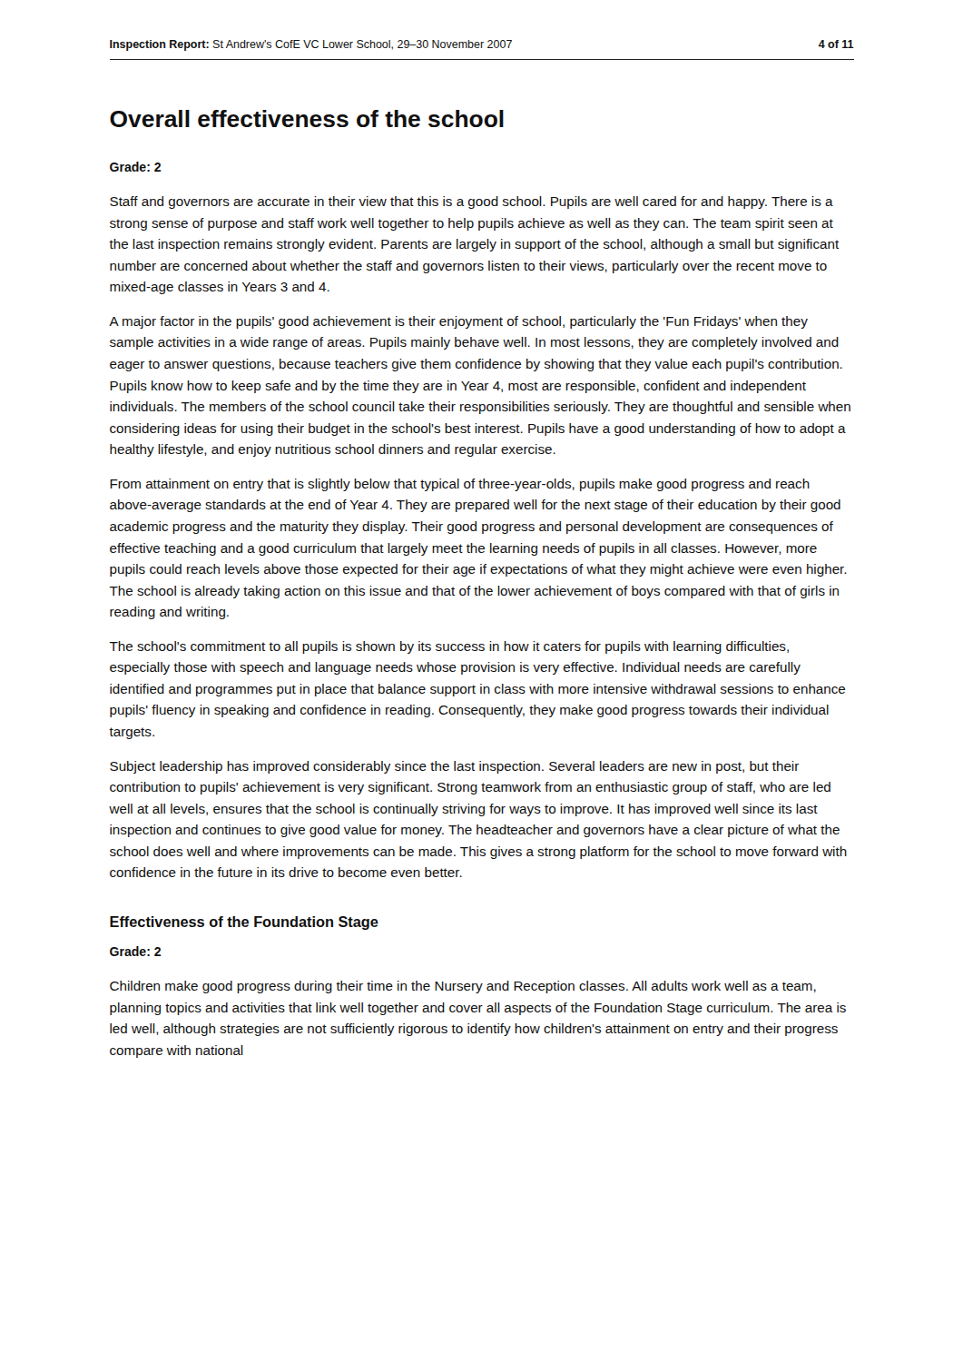Inspection Report: St Andrew's CofE VC Lower School, 29–30 November 2007
4 of 11
Overall effectiveness of the school
Grade: 2
Staff and governors are accurate in their view that this is a good school. Pupils are well cared for and happy. There is a strong sense of purpose and staff work well together to help pupils achieve as well as they can. The team spirit seen at the last inspection remains strongly evident. Parents are largely in support of the school, although a small but significant number are concerned about whether the staff and governors listen to their views, particularly over the recent move to mixed-age classes in Years 3 and 4.
A major factor in the pupils' good achievement is their enjoyment of school, particularly the 'Fun Fridays' when they sample activities in a wide range of areas. Pupils mainly behave well. In most lessons, they are completely involved and eager to answer questions, because teachers give them confidence by showing that they value each pupil's contribution. Pupils know how to keep safe and by the time they are in Year 4, most are responsible, confident and independent individuals. The members of the school council take their responsibilities seriously. They are thoughtful and sensible when considering ideas for using their budget in the school's best interest. Pupils have a good understanding of how to adopt a healthy lifestyle, and enjoy nutritious school dinners and regular exercise.
From attainment on entry that is slightly below that typical of three-year-olds, pupils make good progress and reach above-average standards at the end of Year 4. They are prepared well for the next stage of their education by their good academic progress and the maturity they display. Their good progress and personal development are consequences of effective teaching and a good curriculum that largely meet the learning needs of pupils in all classes. However, more pupils could reach levels above those expected for their age if expectations of what they might achieve were even higher. The school is already taking action on this issue and that of the lower achievement of boys compared with that of girls in reading and writing.
The school's commitment to all pupils is shown by its success in how it caters for pupils with learning difficulties, especially those with speech and language needs whose provision is very effective. Individual needs are carefully identified and programmes put in place that balance support in class with more intensive withdrawal sessions to enhance pupils' fluency in speaking and confidence in reading. Consequently, they make good progress towards their individual targets.
Subject leadership has improved considerably since the last inspection. Several leaders are new in post, but their contribution to pupils' achievement is very significant. Strong teamwork from an enthusiastic group of staff, who are led well at all levels, ensures that the school is continually striving for ways to improve. It has improved well since its last inspection and continues to give good value for money. The headteacher and governors have a clear picture of what the school does well and where improvements can be made. This gives a strong platform for the school to move forward with confidence in the future in its drive to become even better.
Effectiveness of the Foundation Stage
Grade: 2
Children make good progress during their time in the Nursery and Reception classes. All adults work well as a team, planning topics and activities that link well together and cover all aspects of the Foundation Stage curriculum. The area is led well, although strategies are not sufficiently rigorous to identify how children's attainment on entry and their progress compare with national